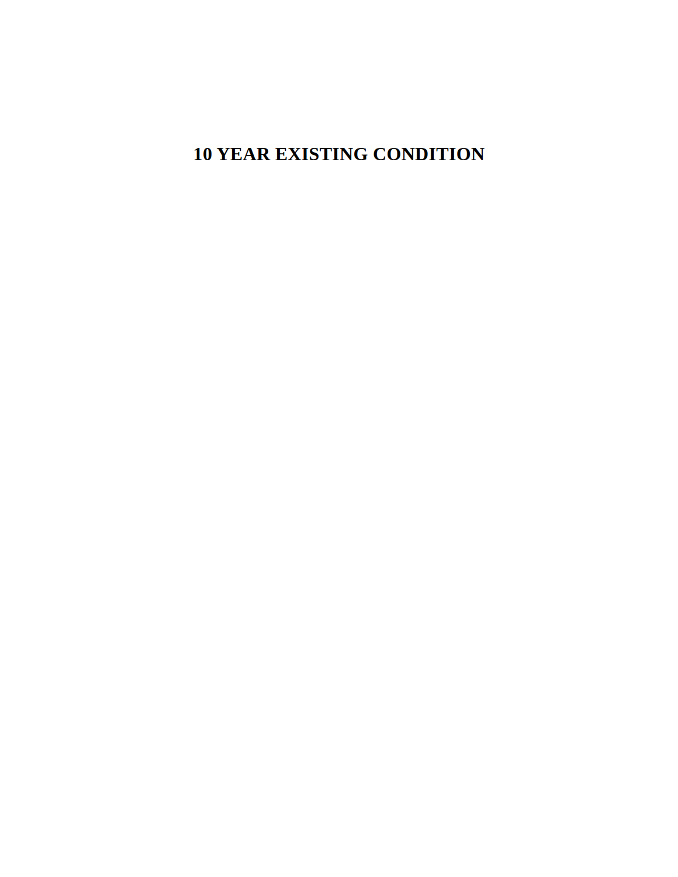10 YEAR EXISTING CONDITION